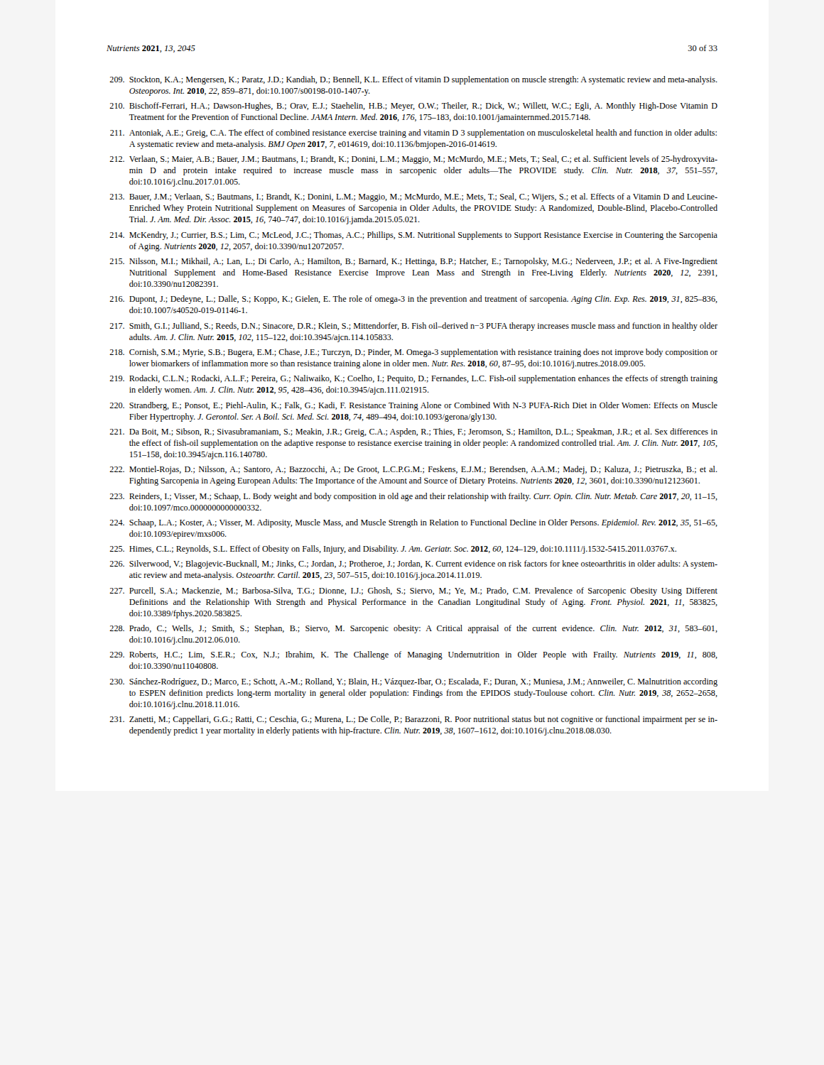Nutrients 2021, 13, 2045
30 of 33
209. Stockton, K.A.; Mengersen, K.; Paratz, J.D.; Kandiah, D.; Bennell, K.L. Effect of vitamin D supplementation on muscle strength: A systematic review and meta-analysis. Osteoporos. Int. 2010, 22, 859–871, doi:10.1007/s00198-010-1407-y.
210. Bischoff-Ferrari, H.A.; Dawson-Hughes, B.; Orav, E.J.; Staehelin, H.B.; Meyer, O.W.; Theiler, R.; Dick, W.; Willett, W.C.; Egli, A. Monthly High-Dose Vitamin D Treatment for the Prevention of Functional Decline. JAMA Intern. Med. 2016, 176, 175–183, doi:10.1001/jamainternmed.2015.7148.
211. Antoniak, A.E.; Greig, C.A. The effect of combined resistance exercise training and vitamin D 3 supplementation on musculoskeletal health and function in older adults: A systematic review and meta-analysis. BMJ Open 2017, 7, e014619, doi:10.1136/bmjopen-2016-014619.
212. Verlaan, S.; Maier, A.B.; Bauer, J.M.; Bautmans, I.; Brandt, K.; Donini, L.M.; Maggio, M.; McMurdo, M.E.; Mets, T.; Seal, C.; et al. Sufficient levels of 25-hydroxyvitamin D and protein intake required to increase muscle mass in sarcopenic older adults—The PROVIDE study. Clin. Nutr. 2018, 37, 551–557, doi:10.1016/j.clnu.2017.01.005.
213. Bauer, J.M.; Verlaan, S.; Bautmans, I.; Brandt, K.; Donini, L.M.; Maggio, M.; McMurdo, M.E.; Mets, T.; Seal, C.; Wijers, S.; et al. Effects of a Vitamin D and Leucine-Enriched Whey Protein Nutritional Supplement on Measures of Sarcopenia in Older Adults, the PROVIDE Study: A Randomized, Double-Blind, Placebo-Controlled Trial. J. Am. Med. Dir. Assoc. 2015, 16, 740–747, doi:10.1016/j.jamda.2015.05.021.
214. McKendry, J.; Currier, B.S.; Lim, C.; McLeod, J.C.; Thomas, A.C.; Phillips, S.M. Nutritional Supplements to Support Resistance Exercise in Countering the Sarcopenia of Aging. Nutrients 2020, 12, 2057, doi:10.3390/nu12072057.
215. Nilsson, M.I.; Mikhail, A.; Lan, L.; Di Carlo, A.; Hamilton, B.; Barnard, K.; Hettinga, B.P.; Hatcher, E.; Tarnopolsky, M.G.; Nederveen, J.P.; et al. A Five-Ingredient Nutritional Supplement and Home-Based Resistance Exercise Improve Lean Mass and Strength in Free-Living Elderly. Nutrients 2020, 12, 2391, doi:10.3390/nu12082391.
216. Dupont, J.; Dedeyne, L.; Dalle, S.; Koppo, K.; Gielen, E. The role of omega-3 in the prevention and treatment of sarcopenia. Aging Clin. Exp. Res. 2019, 31, 825–836, doi:10.1007/s40520-019-01146-1.
217. Smith, G.I.; Julliand, S.; Reeds, D.N.; Sinacore, D.R.; Klein, S.; Mittendorfer, B. Fish oil–derived n−3 PUFA therapy increases muscle mass and function in healthy older adults. Am. J. Clin. Nutr. 2015, 102, 115–122, doi:10.3945/ajcn.114.105833.
218. Cornish, S.M.; Myrie, S.B.; Bugera, E.M.; Chase, J.E.; Turczyn, D.; Pinder, M. Omega-3 supplementation with resistance training does not improve body composition or lower biomarkers of inflammation more so than resistance training alone in older men. Nutr. Res. 2018, 60, 87–95, doi:10.1016/j.nutres.2018.09.005.
219. Rodacki, C.L.N.; Rodacki, A.L.F.; Pereira, G.; Naliwaiko, K.; Coelho, I.; Pequito, D.; Fernandes, L.C. Fish-oil supplementation enhances the effects of strength training in elderly women. Am. J. Clin. Nutr. 2012, 95, 428–436, doi:10.3945/ajcn.111.021915.
220. Strandberg, E.; Ponsot, E.; Piehl-Aulin, K.; Falk, G.; Kadi, F. Resistance Training Alone or Combined With N-3 PUFA-Rich Diet in Older Women: Effects on Muscle Fiber Hypertrophy. J. Gerontol. Ser. A Boil. Sci. Med. Sci. 2018, 74, 489–494, doi:10.1093/gerona/gly130.
221. Da Boit, M.; Sibson, R.; Sivasubramaniam, S.; Meakin, J.R.; Greig, C.A.; Aspden, R.; Thies, F.; Jeromson, S.; Hamilton, D.L.; Speakman, J.R.; et al. Sex differences in the effect of fish-oil supplementation on the adaptive response to resistance exercise training in older people: A randomized controlled trial. Am. J. Clin. Nutr. 2017, 105, 151–158, doi:10.3945/ajcn.116.140780.
222. Montiel-Rojas, D.; Nilsson, A.; Santoro, A.; Bazzocchi, A.; De Groot, L.C.P.G.M.; Feskens, E.J.M.; Berendsen, A.A.M.; Madej, D.; Kaluza, J.; Pietruszka, B.; et al. Fighting Sarcopenia in Ageing European Adults: The Importance of the Amount and Source of Dietary Proteins. Nutrients 2020, 12, 3601, doi:10.3390/nu12123601.
223. Reinders, I.; Visser, M.; Schaap, L. Body weight and body composition in old age and their relationship with frailty. Curr. Opin. Clin. Nutr. Metab. Care 2017, 20, 11–15, doi:10.1097/mco.0000000000000332.
224. Schaap, L.A.; Koster, A.; Visser, M. Adiposity, Muscle Mass, and Muscle Strength in Relation to Functional Decline in Older Persons. Epidemiol. Rev. 2012, 35, 51–65, doi:10.1093/epirev/mxs006.
225. Himes, C.L.; Reynolds, S.L. Effect of Obesity on Falls, Injury, and Disability. J. Am. Geriatr. Soc. 2012, 60, 124–129, doi:10.1111/j.1532-5415.2011.03767.x.
226. Silverwood, V.; Blagojevic-Bucknall, M.; Jinks, C.; Jordan, J.; Protheroe, J.; Jordan, K. Current evidence on risk factors for knee osteoarthritis in older adults: A systematic review and meta-analysis. Osteoarthr. Cartil. 2015, 23, 507–515, doi:10.1016/j.joca.2014.11.019.
227. Purcell, S.A.; Mackenzie, M.; Barbosa-Silva, T.G.; Dionne, I.J.; Ghosh, S.; Siervo, M.; Ye, M.; Prado, C.M. Prevalence of Sarcopenic Obesity Using Different Definitions and the Relationship With Strength and Physical Performance in the Canadian Longitudinal Study of Aging. Front. Physiol. 2021, 11, 583825, doi:10.3389/fphys.2020.583825.
228. Prado, C.; Wells, J.; Smith, S.; Stephan, B.; Siervo, M. Sarcopenic obesity: A Critical appraisal of the current evidence. Clin. Nutr. 2012, 31, 583–601, doi:10.1016/j.clnu.2012.06.010.
229. Roberts, H.C.; Lim, S.E.R.; Cox, N.J.; Ibrahim, K. The Challenge of Managing Undernutrition in Older People with Frailty. Nutrients 2019, 11, 808, doi:10.3390/nu11040808.
230. Sánchez-Rodríguez, D.; Marco, E.; Schott, A.-M.; Rolland, Y.; Blain, H.; Vázquez-Ibar, O.; Escalada, F.; Duran, X.; Muniesa, J.M.; Annweiler, C. Malnutrition according to ESPEN definition predicts long-term mortality in general older population: Findings from the EPIDOS study-Toulouse cohort. Clin. Nutr. 2019, 38, 2652–2658, doi:10.1016/j.clnu.2018.11.016.
231. Zanetti, M.; Cappellari, G.G.; Ratti, C.; Ceschia, G.; Murena, L.; De Colle, P.; Barazzoni, R. Poor nutritional status but not cognitive or functional impairment per se independently predict 1 year mortality in elderly patients with hip-fracture. Clin. Nutr. 2019, 38, 1607–1612, doi:10.1016/j.clnu.2018.08.030.